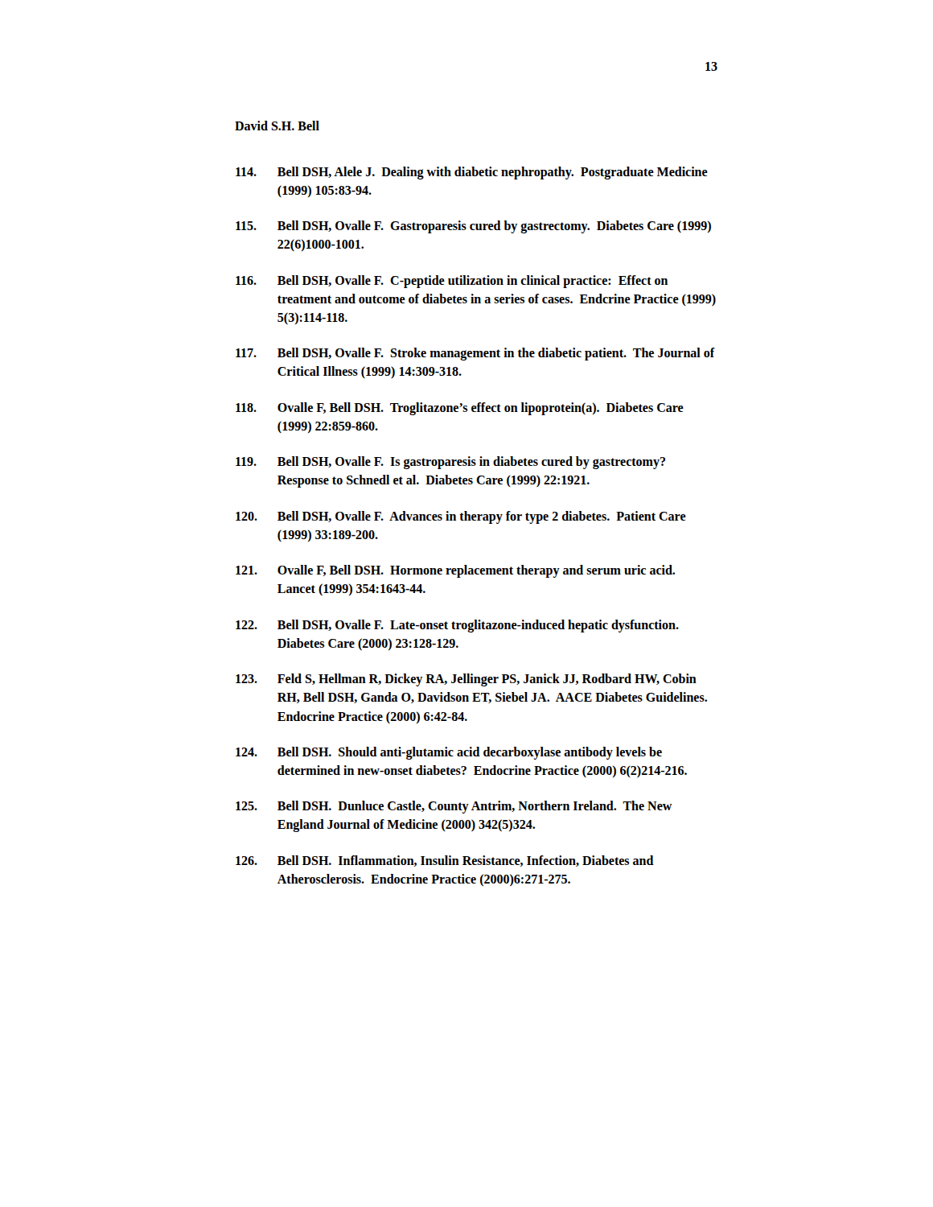13
David S.H. Bell
114. Bell DSH, Alele J. Dealing with diabetic nephropathy. Postgraduate Medicine (1999) 105:83-94.
115. Bell DSH, Ovalle F. Gastroparesis cured by gastrectomy. Diabetes Care (1999) 22(6)1000-1001.
116. Bell DSH, Ovalle F. C-peptide utilization in clinical practice: Effect on treatment and outcome of diabetes in a series of cases. Endcrine Practice (1999) 5(3):114-118.
117. Bell DSH, Ovalle F. Stroke management in the diabetic patient. The Journal of Critical Illness (1999) 14:309-318.
118. Ovalle F, Bell DSH. Troglitazone’s effect on lipoprotein(a). Diabetes Care (1999) 22:859-860.
119. Bell DSH, Ovalle F. Is gastroparesis in diabetes cured by gastrectomy? Response to Schnedl et al. Diabetes Care (1999) 22:1921.
120. Bell DSH, Ovalle F. Advances in therapy for type 2 diabetes. Patient Care (1999) 33:189-200.
121. Ovalle F, Bell DSH. Hormone replacement therapy and serum uric acid. Lancet (1999) 354:1643-44.
122. Bell DSH, Ovalle F. Late-onset troglitazone-induced hepatic dysfunction. Diabetes Care (2000) 23:128-129.
123. Feld S, Hellman R, Dickey RA, Jellinger PS, Janick JJ, Rodbard HW, Cobin RH, Bell DSH, Ganda O, Davidson ET, Siebel JA. AACE Diabetes Guidelines. Endocrine Practice (2000) 6:42-84.
124. Bell DSH. Should anti-glutamic acid decarboxylase antibody levels be determined in new-onset diabetes? Endocrine Practice (2000) 6(2)214-216.
125. Bell DSH. Dunluce Castle, County Antrim, Northern Ireland. The New England Journal of Medicine (2000) 342(5)324.
126. Bell DSH. Inflammation, Insulin Resistance, Infection, Diabetes and Atherosclerosis. Endocrine Practice (2000)6:271-275.